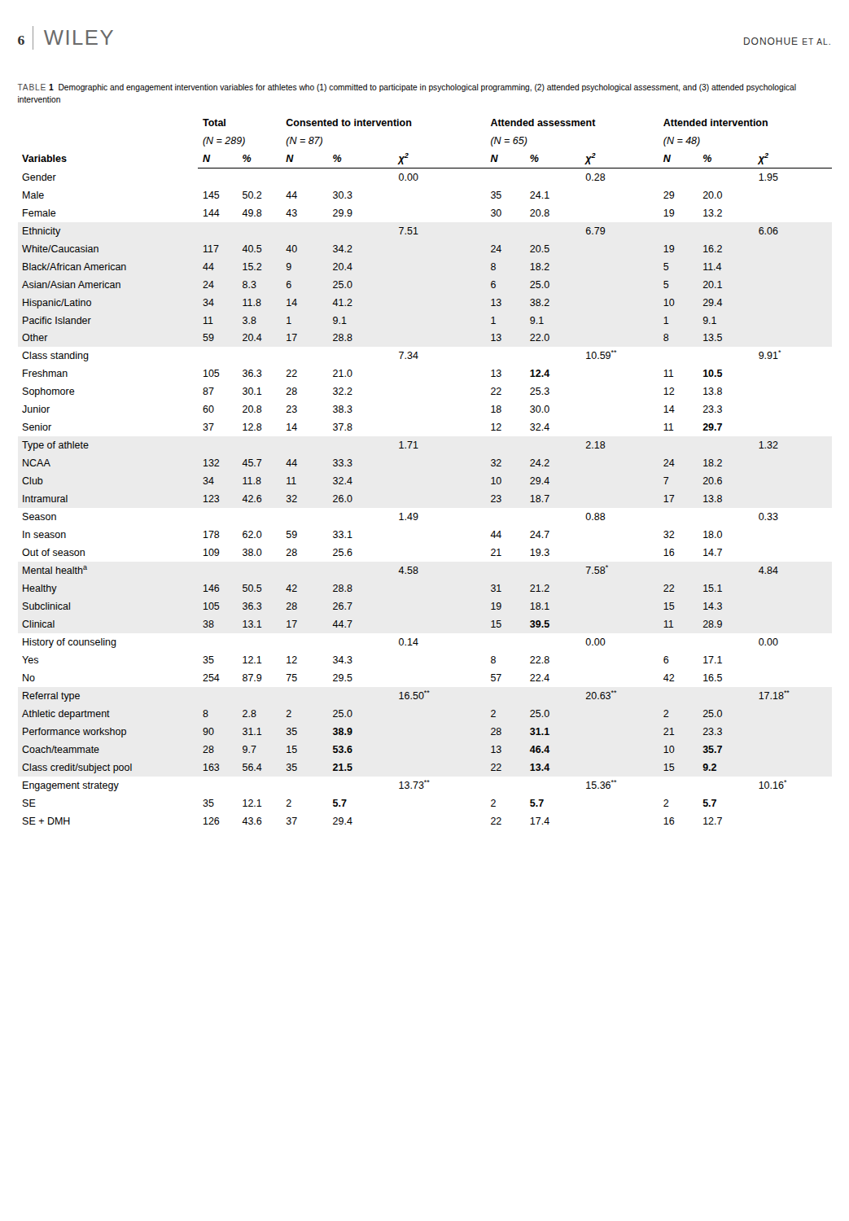6 WILEY DONOHUE ET AL.
TABLE 1 Demographic and engagement intervention variables for athletes who (1) committed to participate in psychological programming, (2) attended psychological assessment, and (3) attended psychological intervention
| Variables | Total | Consented to intervention | Attended assessment | Attended intervention |
| --- | --- | --- | --- | --- |
| ( N = 289) | ( N = 87) | ( N = 65) | ( N = 48) |
| N | % | N | % | χ 2 | N | % | χ 2 | N | % | χ 2 |
| Gender | | | | | 0.00 | | | 0.28 | | | 1.95 |
| Male | 145 | 50.2 | 44 | 30.3 | | 35 | 24.1 | | 29 | 20.0 | |
| Female | 144 | 49.8 | 43 | 29.9 | | 30 | 20.8 | | 19 | 13.2 | |
| Ethnicity | | | | | 7.51 | | | 6.79 | | | 6.06 |
| White/Caucasian | 117 | 40.5 | 40 | 34.2 | | 24 | 20.5 | | 19 | 16.2 | |
| Black/African American | 44 | 15.2 | 9 | 20.4 | | 8 | 18.2 | | 5 | 11.4 | |
| Asian/Asian American | 24 | 8.3 | 6 | 25.0 | | 6 | 25.0 | | 5 | 20.1 | |
| Hispanic/Latino | 34 | 11.8 | 14 | 41.2 | | 13 | 38.2 | | 10 | 29.4 | |
| Pacific Islander | 11 | 3.8 | 1 | 9.1 | | 1 | 9.1 | | 1 | 9.1 | |
| Other | 59 | 20.4 | 17 | 28.8 | | 13 | 22.0 | | 8 | 13.5 | |
| Class standing | | | | | 7.34 | | | 10.59 ** | | | 9.91 * |
| Freshman | 105 | 36.3 | 22 | 21.0 | | 13 | 12.4 | | 11 | 10.5 | |
| Sophomore | 87 | 30.1 | 28 | 32.2 | | 22 | 25.3 | | 12 | 13.8 | |
| Junior | 60 | 20.8 | 23 | 38.3 | | 18 | 30.0 | | 14 | 23.3 | |
| Senior | 37 | 12.8 | 14 | 37.8 | | 12 | 32.4 | | 11 | 29.7 | |
| Type of athlete | | | | | 1.71 | | | 2.18 | | | 1.32 |
| NCAA | 132 | 45.7 | 44 | 33.3 | | 32 | 24.2 | | 24 | 18.2 | |
| Club | 34 | 11.8 | 11 | 32.4 | | 10 | 29.4 | | 7 | 20.6 | |
| Intramural | 123 | 42.6 | 32 | 26.0 | | 23 | 18.7 | | 17 | 13.8 | |
| Season | | | | | 1.49 | | | 0.88 | | | 0.33 |
| In season | 178 | 62.0 | 59 | 33.1 | | 44 | 24.7 | | 32 | 18.0 | |
| Out of season | 109 | 38.0 | 28 | 25.6 | | 21 | 19.3 | | 16 | 14.7 | |
| Mental health a | | | | | 4.58 | | | 7.58 * | | | 4.84 |
| Healthy | 146 | 50.5 | 42 | 28.8 | | 31 | 21.2 | | 22 | 15.1 | |
| Subclinical | 105 | 36.3 | 28 | 26.7 | | 19 | 18.1 | | 15 | 14.3 | |
| Clinical | 38 | 13.1 | 17 | 44.7 | | 15 | 39.5 | | 11 | 28.9 | |
| History of counseling | | | | | 0.14 | | | 0.00 | | | 0.00 |
| Yes | 35 | 12.1 | 12 | 34.3 | | 8 | 22.8 | | 6 | 17.1 | |
| No | 254 | 87.9 | 75 | 29.5 | | 57 | 22.4 | | 42 | 16.5 | |
| Referral type | | | | | 16.50 ** | | | 20.63 ** | | | 17.18 ** |
| Athletic department | 8 | 2.8 | 2 | 25.0 | | 2 | 25.0 | | 2 | 25.0 | |
| Performance workshop | 90 | 31.1 | 35 | 38.9 | | 28 | 31.1 | | 21 | 23.3 | |
| Coach/teammate | 28 | 9.7 | 15 | 53.6 | | 13 | 46.4 | | 10 | 35.7 | |
| Class credit/subject pool | 163 | 56.4 | 35 | 21.5 | | 22 | 13.4 | | 15 | 9.2 | |
| Engagement strategy | | | | | 13.73 ** | | | 15.36 ** | | | 10.16 * |
| SE | 35 | 12.1 | 2 | 5.7 | | 2 | 5.7 | | 2 | 5.7 | |
| SE + DMH | 126 | 43.6 | 37 | 29.4 | | 22 | 17.4 | | 16 | 12.7 | |